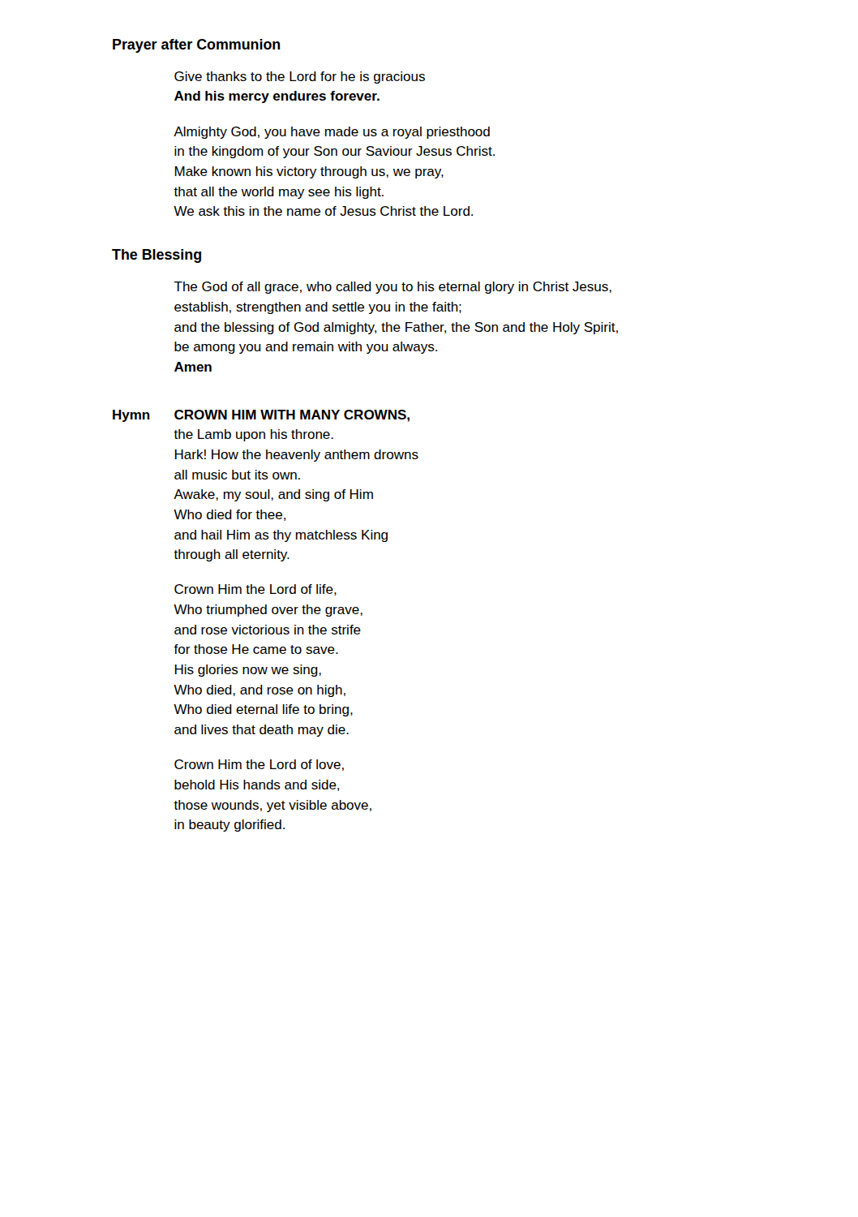Prayer after Communion
Give thanks to the Lord for he is gracious
And his mercy endures forever.
Almighty God, you have made us a royal priesthood
in the kingdom of your Son our Saviour Jesus Christ.
Make known his victory through us, we pray,
that all the world may see his light.
We ask this in the name of Jesus Christ the Lord.
The Blessing
The God of all grace, who called you to his eternal glory in Christ Jesus,
establish, strengthen and settle you in the faith;
and the blessing of God almighty, the Father, the Son and the Holy Spirit,
be among you and remain with you always.
Amen
Hymn
CROWN HIM WITH MANY CROWNS,
the Lamb upon his throne.
Hark! How the heavenly anthem drowns
all music but its own.
Awake, my soul, and sing of Him
Who died for thee,
and hail Him as thy matchless King
through all eternity.
Crown Him the Lord of life,
Who triumphed over the grave,
and rose victorious in the strife
for those He came to save.
His glories now we sing,
Who died, and rose on high,
Who died eternal life to bring,
and lives that death may die.
Crown Him the Lord of love,
behold His hands and side,
those wounds, yet visible above,
in beauty glorified.